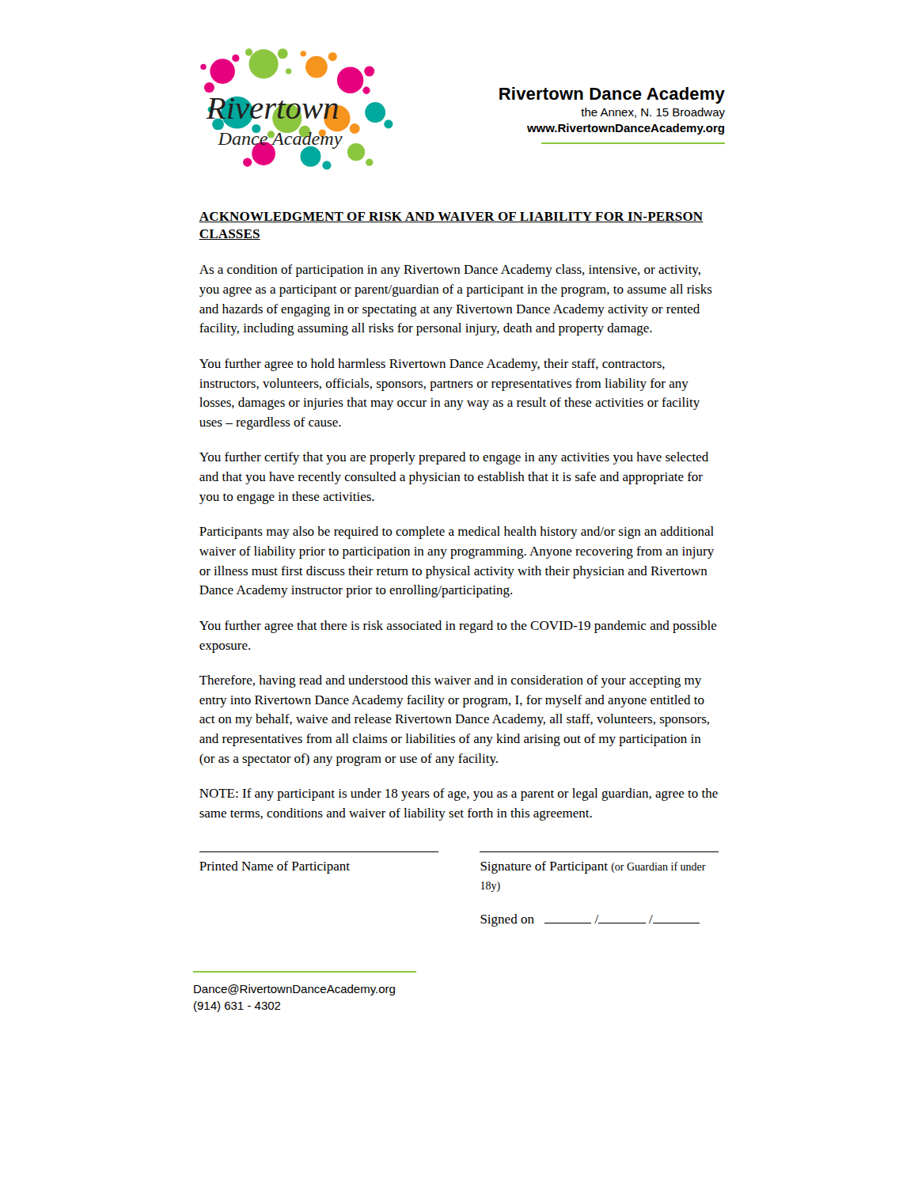Rivertown Dance Academy
Rivertown Dance Academy
the Annex, N. 15 Broadway
www.RivertownDanceAcademy.org
Acknowledgment of Risk and Waiver of Liability for In-Person Classes
As a condition of participation in any Rivertown Dance Academy class, intensive, or activity, you agree as a participant or parent/guardian of a participant in the program, to assume all risks and hazards of engaging in or spectating at any Rivertown Dance Academy activity or rented facility, including assuming all risks for personal injury, death and property damage.
You further agree to hold harmless Rivertown Dance Academy, their staff, contractors, instructors, volunteers, officials, sponsors, partners or representatives from liability for any losses, damages or injuries that may occur in any way as a result of these activities or facility uses – regardless of cause.
You further certify that you are properly prepared to engage in any activities you have selected and that you have recently consulted a physician to establish that it is safe and appropriate for you to engage in these activities.
Participants may also be required to complete a medical health history and/or sign an additional waiver of liability prior to participation in any programming. Anyone recovering from an injury or illness must first discuss their return to physical activity with their physician and Rivertown Dance Academy instructor prior to enrolling/participating.
You further agree that there is risk associated in regard to the COVID-19 pandemic and possible exposure.
Therefore, having read and understood this waiver and in consideration of your accepting my entry into Rivertown Dance Academy facility or program, I, for myself and anyone entitled to act on my behalf, waive and release Rivertown Dance Academy, all staff, volunteers, sponsors, and representatives from all claims or liabilities of any kind arising out of my participation in (or as a spectator of) any program or use of any facility.
NOTE: If any participant is under 18 years of age, you as a parent or legal guardian, agree to the same terms, conditions and waiver of liability set forth in this agreement.
Printed Name of Participant
Signature of Participant (or Guardian if under 18y)
Signed on / /
Dance@RivertownDanceAcademy.org
(914) 631 - 4302